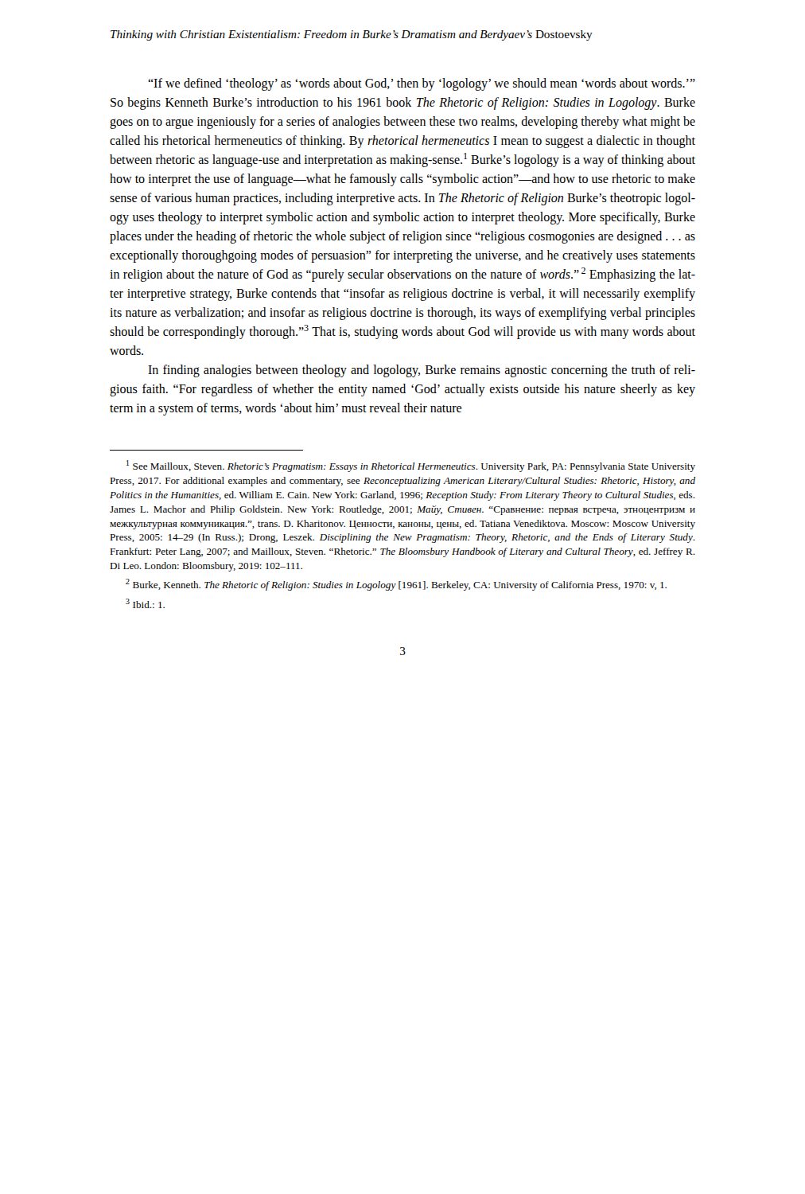Thinking with Christian Existentialism: Freedom in Burke’s Dramatism and Berdyaev’s Dostoevsky
“If we defined ‘theology’ as ‘words about God,’ then by ‘logology’ we should mean ‘words about words.’” So begins Kenneth Burke’s introduction to his 1961 book The Rhetoric of Religion: Studies in Logology. Burke goes on to argue ingeniously for a series of analogies between these two realms, developing thereby what might be called his rhetorical hermeneutics of thinking. By rhetorical hermeneutics I mean to suggest a dialectic in thought between rhetoric as language-use and interpretation as making-sense.1 Burke’s logology is a way of thinking about how to interpret the use of language—what he famously calls “symbolic action”—and how to use rhetoric to make sense of various human practices, including interpretive acts. In The Rhetoric of Religion Burke’s theotropic logology uses theology to interpret symbolic action and symbolic action to interpret theology. More specifically, Burke places under the heading of rhetoric the whole subject of religion since “religious cosmogonies are designed . . . as exceptionally thoroughgoing modes of persuasion” for interpreting the universe, and he creatively uses statements in religion about the nature of God as “purely secular observations on the nature of words.” 2 Emphasizing the latter interpretive strategy, Burke contends that “insofar as religious doctrine is verbal, it will necessarily exemplify its nature as verbalization; and insofar as religious doctrine is thorough, its ways of exemplifying verbal principles should be correspondingly thorough.”3 That is, studying words about God will provide us with many words about words.
In finding analogies between theology and logology, Burke remains agnostic concerning the truth of religious faith. “For regardless of whether the entity named ‘God’ actually exists outside his nature sheerly as key term in a system of terms, words ‘about him’ must reveal their nature
1 See Mailloux, Steven. Rhetoric’s Pragmatism: Essays in Rhetorical Hermeneutics. University Park, PA: Pennsylvania State University Press, 2017. For additional examples and commentary, see Reconceptualizing American Literary/Cultural Studies: Rhetoric, History, and Politics in the Humanities, ed. William E. Cain. New York: Garland, 1996; Reception Study: From Literary Theory to Cultural Studies, eds. James L. Machor and Philip Goldstein. New York: Routledge, 2001; Майу, Стивен. “Сравнение: первая встреча, этноцентризм и межкультурная коммуникация.”, trans. D. Kharitonov. Ценности, каноны, цены, ed. Tatiana Venediktova. Moscow: Moscow University Press, 2005: 14–29 (In Russ.); Drong, Leszek. Disciplining the New Pragmatism: Theory, Rhetoric, and the Ends of Literary Study. Frankfurt: Peter Lang, 2007; and Mailloux, Steven. “Rhetoric.” The Bloomsbury Handbook of Literary and Cultural Theory, ed. Jeffrey R. Di Leo. London: Bloomsbury, 2019: 102–111.
2 Burke, Kenneth. The Rhetoric of Religion: Studies in Logology [1961]. Berkeley, CA: University of California Press, 1970: v, 1.
3 Ibid.: 1.
3